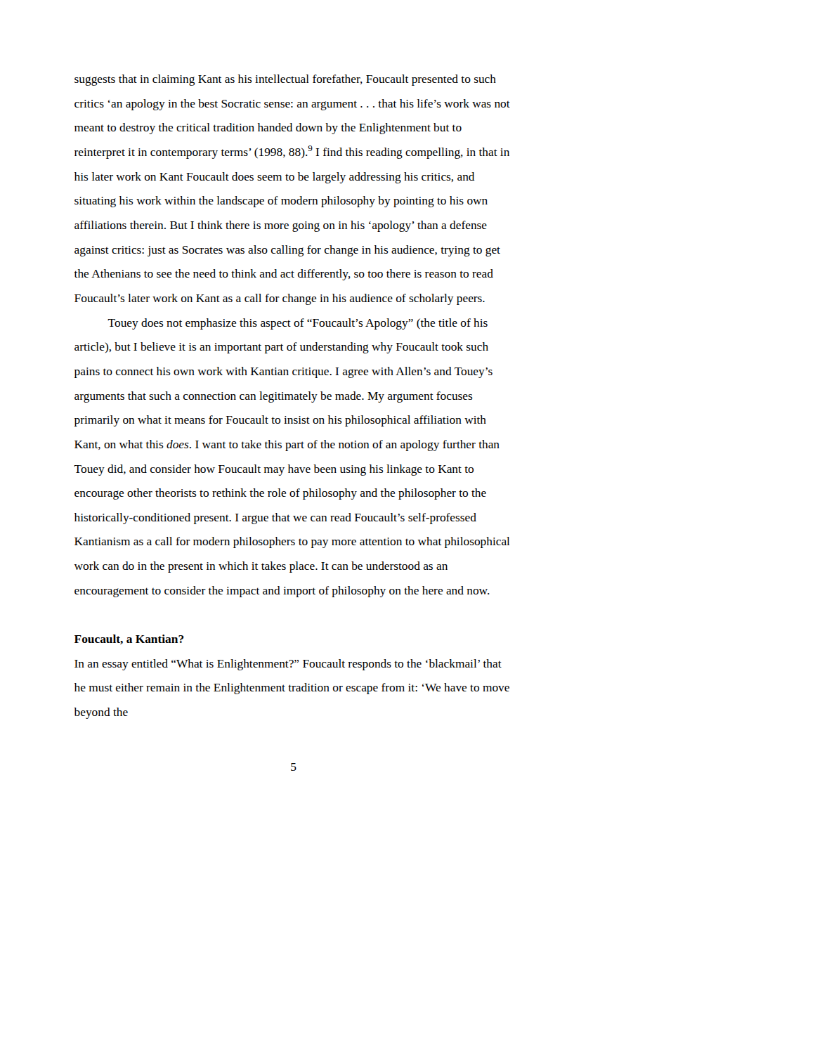suggests that in claiming Kant as his intellectual forefather, Foucault presented to such critics ‘an apology in the best Socratic sense: an argument . . . that his life’s work was not meant to destroy the critical tradition handed down by the Enlightenment but to reinterpret it in contemporary terms’ (1998, 88).9 I find this reading compelling, in that in his later work on Kant Foucault does seem to be largely addressing his critics, and situating his work within the landscape of modern philosophy by pointing to his own affiliations therein. But I think there is more going on in his ‘apology’ than a defense against critics: just as Socrates was also calling for change in his audience, trying to get the Athenians to see the need to think and act differently, so too there is reason to read Foucault’s later work on Kant as a call for change in his audience of scholarly peers.
Touey does not emphasize this aspect of “Foucault’s Apology” (the title of his article), but I believe it is an important part of understanding why Foucault took such pains to connect his own work with Kantian critique. I agree with Allen’s and Touey’s arguments that such a connection can legitimately be made. My argument focuses primarily on what it means for Foucault to insist on his philosophical affiliation with Kant, on what this does. I want to take this part of the notion of an apology further than Touey did, and consider how Foucault may have been using his linkage to Kant to encourage other theorists to rethink the role of philosophy and the philosopher to the historically-conditioned present. I argue that we can read Foucault’s self-professed Kantianism as a call for modern philosophers to pay more attention to what philosophical work can do in the present in which it takes place. It can be understood as an encouragement to consider the impact and import of philosophy on the here and now.
Foucault, a Kantian?
In an essay entitled “What is Enlightenment?” Foucault responds to the ‘blackmail’ that he must either remain in the Enlightenment tradition or escape from it: ‘We have to move beyond the
5